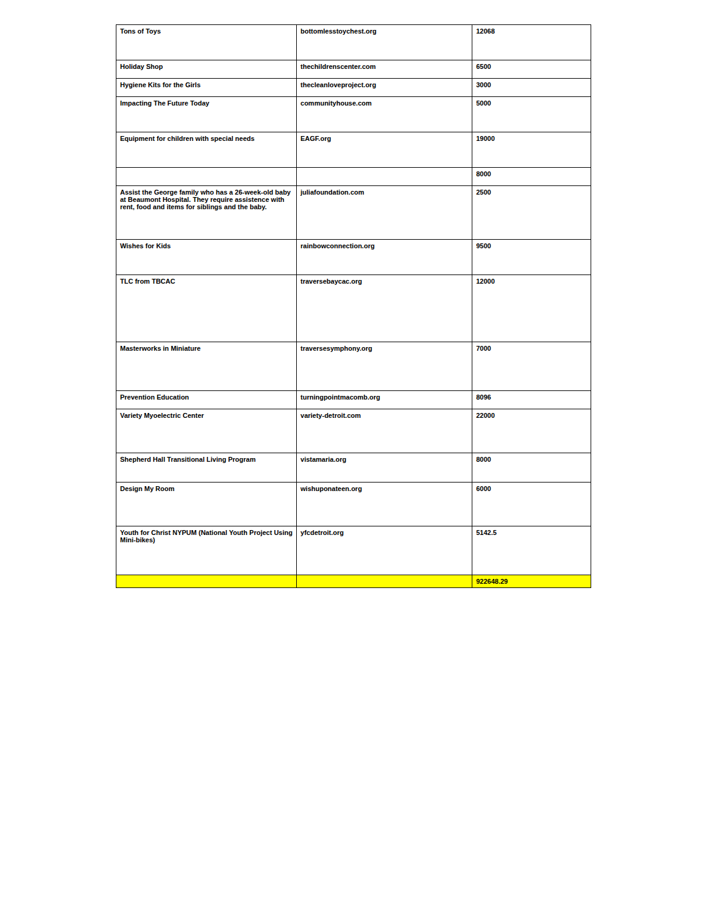| Tons of Toys | bottomlesstoychest.org | 12068 |
| Holiday Shop | thechildrenscenter.com | 6500 |
| Hygiene Kits for the Girls | thecleanloveproject.org | 3000 |
| Impacting The Future Today | communityhouse.com | 5000 |
| Equipment for children with special needs | EAGF.org | 19000 |
| | | 8000 |
| Assist the George family who has a 26-week-old baby at Beaumont Hospital. They require assistence with rent, food and items for siblings and the baby. | juliafoundation.com | 2500 |
| Wishes for Kids | rainbowconnection.org | 9500 |
| TLC from TBCAC | traversebaycac.org | 12000 |
| Masterworks in Miniature | traversesymphony.org | 7000 |
| Prevention Education | turningpointmacomb.org | 8096 |
| Variety Myoelectric Center | variety-detroit.com | 22000 |
| Shepherd Hall Transitional Living Program | vistamaria.org | 8000 |
| Design My Room | wishuponateen.org | 6000 |
| Youth for Christ NYPUM (National Youth Project Using Mini-bikes) | yfcdetroit.org | 5142.5 |
| | | 922648.29 |